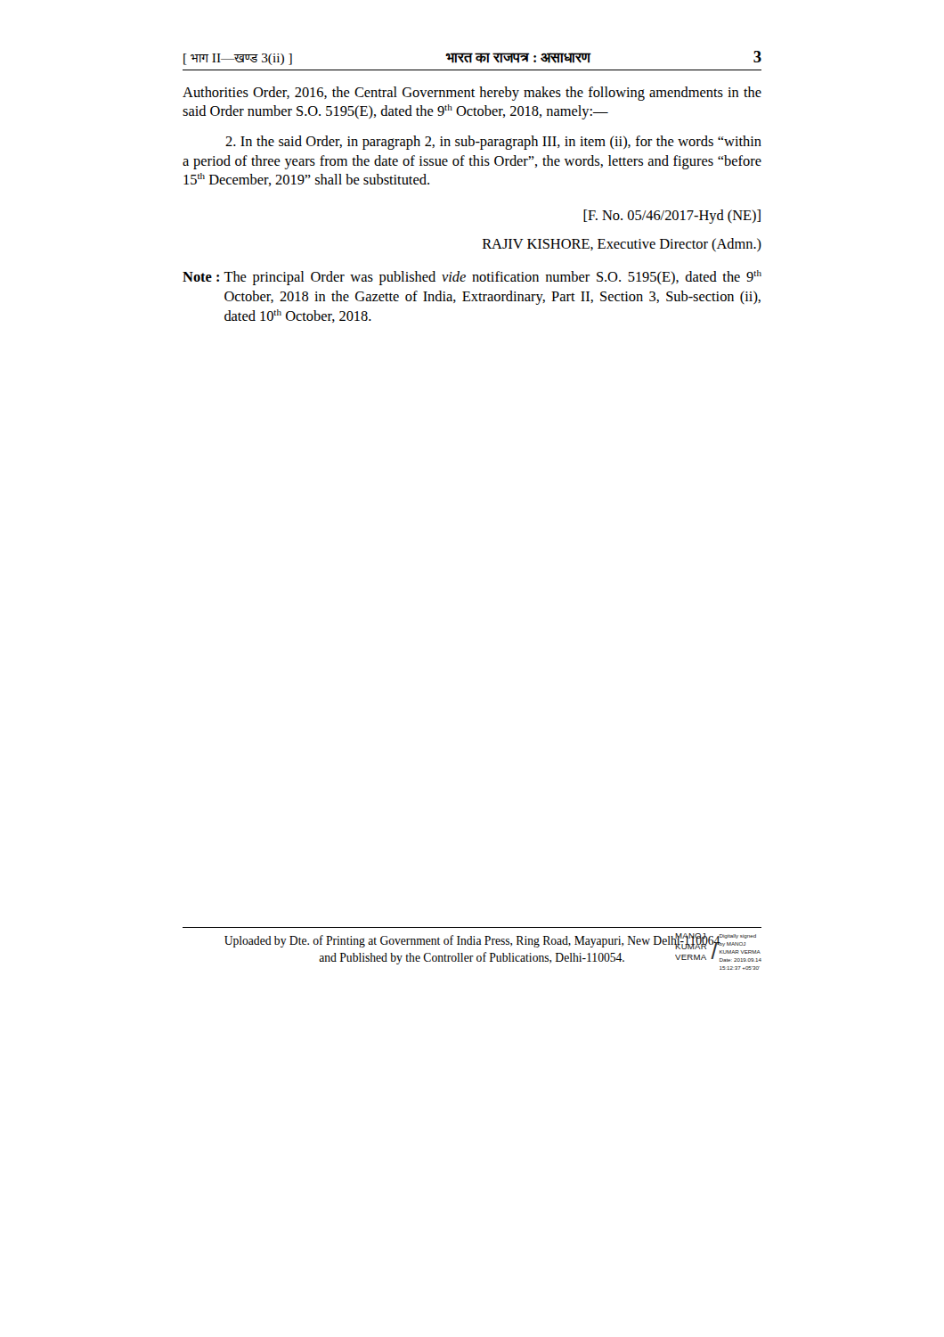[ भाग II—खण्ड 3(ii) ] भारत का राजपत्र : असाधारण 3
Authorities Order, 2016, the Central Government hereby makes the following amendments in the said Order number S.O. 5195(E), dated the 9th October, 2018, namely:—
2. In the said Order, in paragraph 2, in sub-paragraph III, in item (ii), for the words “within a period of three years from the date of issue of this Order”, the words, letters and figures “before 15th December, 2019” shall be substituted.
[F. No. 05/46/2017-Hyd (NE)]
RAJIV KISHORE, Executive Director (Admn.)
Note : The principal Order was published vide notification number S.O. 5195(E), dated the 9th October, 2018 in the Gazette of India, Extraordinary, Part II, Section 3, Sub-section (ii), dated 10th October, 2018.
Uploaded by Dte. of Printing at Government of India Press, Ring Road, Mayapuri, New Delhi-110064
and Published by the Controller of Publications, Delhi-110054.
MANOJ
KUMAR
VERMA
/
Digitally signed
by MANOJ
KUMAR VERMA
Date: 2019.09.14
15:12:37 +05'30'